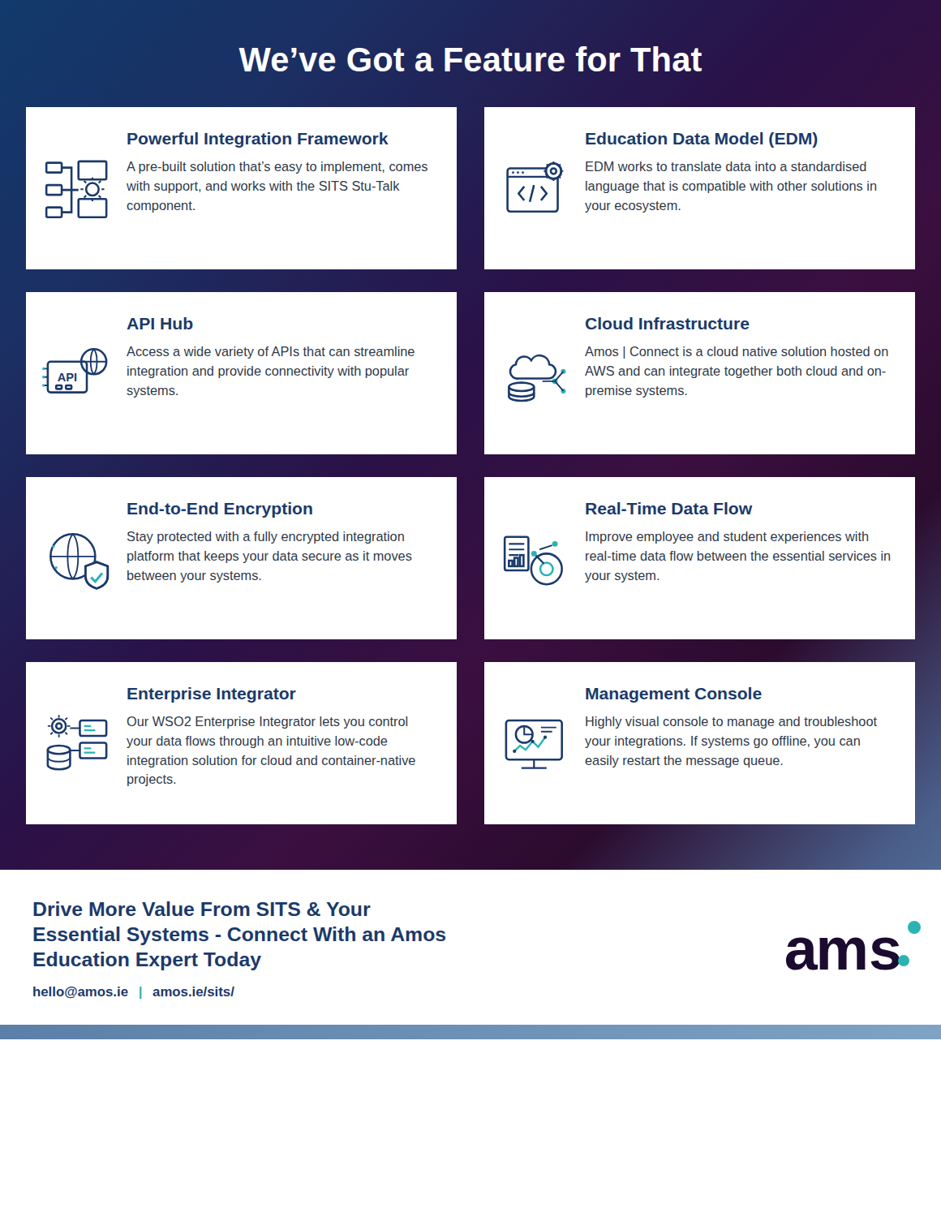We’ve Got a Feature for That
Powerful Integration Framework
A pre-built solution that’s easy to implement, comes with support, and works with the SITS Stu-Talk component.
Education Data Model (EDM)
EDM works to translate data into a standardised language that is compatible with other solutions in your ecosystem.
API
API Hub
Access a wide variety of APIs that can streamline integration and provide connectivity with popular systems.
Cloud Infrastructure
Amos | Connect is a cloud native solution hosted on AWS and can integrate together both cloud and on-premise systems.
End-to-End Encryption
Stay protected with a fully encrypted integration platform that keeps your data secure as it moves between your systems.
Real-Time Data Flow
Improve employee and student experiences with real-time data flow between the essential services in your system.
Enterprise Integrator
Our WSO2 Enterprise Integrator lets you control your data flows through an intuitive low-code integration solution for cloud and container-native projects.
Management Console
Highly visual console to manage and troubleshoot your integrations. If systems go offline, you can easily restart the message queue.
Drive More Value From SITS & Your Essential Systems - Connect With an Amos Education Expert Today
hello@amos.ie | amos.ie/sits/
am s